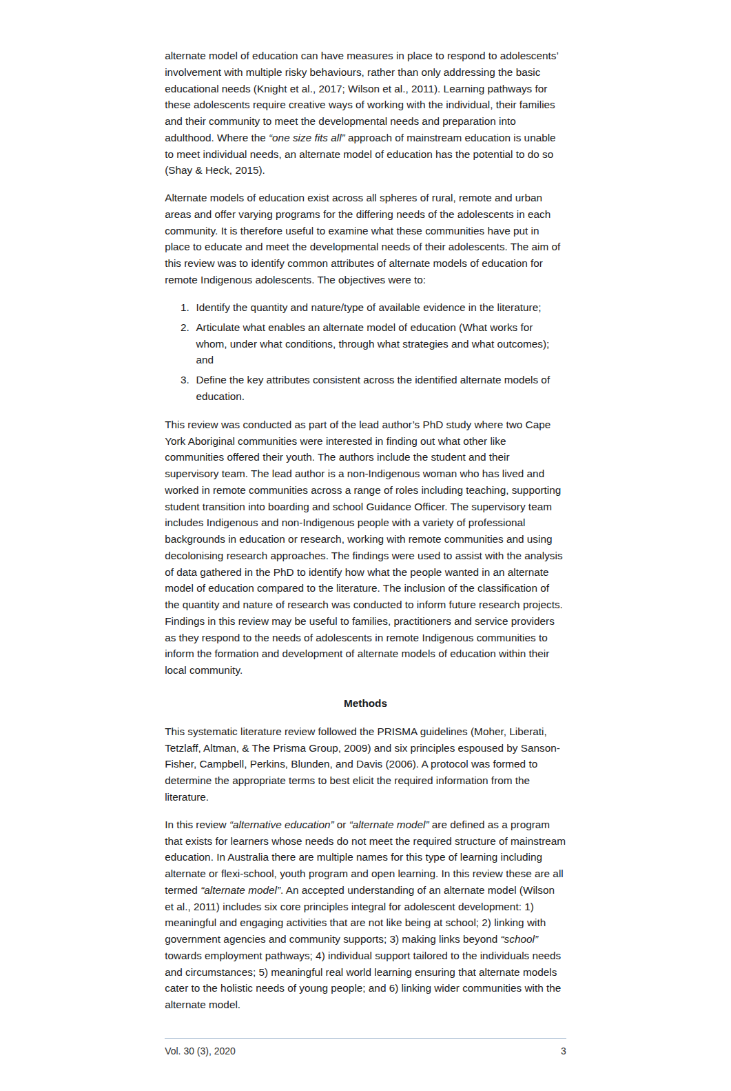alternate model of education can have measures in place to respond to adolescents’ involvement with multiple risky behaviours, rather than only addressing the basic educational needs (Knight et al., 2017; Wilson et al., 2011). Learning pathways for these adolescents require creative ways of working with the individual, their families and their community to meet the developmental needs and preparation into adulthood. Where the “one size fits all” approach of mainstream education is unable to meet individual needs, an alternate model of education has the potential to do so (Shay & Heck, 2015).
Alternate models of education exist across all spheres of rural, remote and urban areas and offer varying programs for the differing needs of the adolescents in each community. It is therefore useful to examine what these communities have put in place to educate and meet the developmental needs of their adolescents. The aim of this review was to identify common attributes of alternate models of education for remote Indigenous adolescents. The objectives were to:
Identify the quantity and nature/type of available evidence in the literature;
Articulate what enables an alternate model of education (What works for whom, under what conditions, through what strategies and what outcomes); and
Define the key attributes consistent across the identified alternate models of education.
This review was conducted as part of the lead author’s PhD study where two Cape York Aboriginal communities were interested in finding out what other like communities offered their youth. The authors include the student and their supervisory team. The lead author is a non-Indigenous woman who has lived and worked in remote communities across a range of roles including teaching, supporting student transition into boarding and school Guidance Officer. The supervisory team includes Indigenous and non-Indigenous people with a variety of professional backgrounds in education or research, working with remote communities and using decolonising research approaches. The findings were used to assist with the analysis of data gathered in the PhD to identify how what the people wanted in an alternate model of education compared to the literature. The inclusion of the classification of the quantity and nature of research was conducted to inform future research projects. Findings in this review may be useful to families, practitioners and service providers as they respond to the needs of adolescents in remote Indigenous communities to inform the formation and development of alternate models of education within their local community.
Methods
This systematic literature review followed the PRISMA guidelines (Moher, Liberati, Tetzlaff, Altman, & The Prisma Group, 2009) and six principles espoused by Sanson-Fisher, Campbell, Perkins, Blunden, and Davis (2006). A protocol was formed to determine the appropriate terms to best elicit the required information from the literature.
In this review “alternative education” or “alternate model” are defined as a program that exists for learners whose needs do not meet the required structure of mainstream education. In Australia there are multiple names for this type of learning including alternate or flexi-school, youth program and open learning. In this review these are all termed “alternate model”. An accepted understanding of an alternate model (Wilson et al., 2011) includes six core principles integral for adolescent development: 1) meaningful and engaging activities that are not like being at school; 2) linking with government agencies and community supports; 3) making links beyond “school” towards employment pathways; 4) individual support tailored to the individuals needs and circumstances; 5) meaningful real world learning ensuring that alternate models cater to the holistic needs of young people; and 6) linking wider communities with the alternate model.
Vol. 30 (3), 2020 3